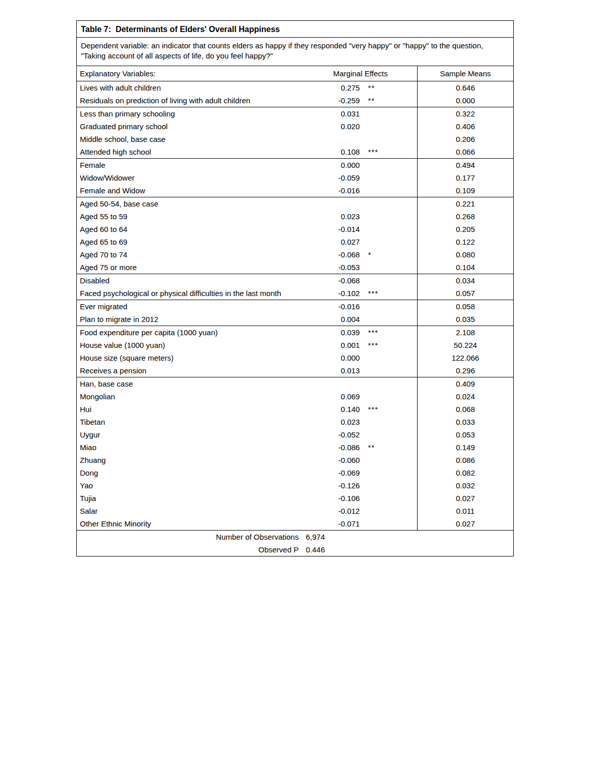| Table 7: Determinants of Elders' Overall Happiness |
| Dependent variable: an indicator that counts elders as happy if they responded "very happy" or "happy" to the question, "Taking account of all aspects of life, do you feel happy?" |
| Explanatory Variables: | Marginal Effects | Sample Means |
| Lives with adult children | 0.275 | ** | 0.646 |
| Residuals on prediction of living with adult children | -0.259 | ** | 0.000 |
| Less than primary schooling | 0.031 | | 0.322 |
| Graduated primary school | 0.020 | | 0.406 |
| Middle school, base case | | | 0.206 |
| Attended high school | 0.108 | *** | 0.066 |
| Female | 0.000 | | 0.494 |
| Widow/Widower | -0.059 | | 0.177 |
| Female and Widow | -0.016 | | 0.109 |
| Aged 50-54, base case | | | 0.221 |
| Aged 55 to 59 | 0.023 | | 0.268 |
| Aged 60 to 64 | -0.014 | | 0.205 |
| Aged 65 to 69 | 0.027 | | 0.122 |
| Aged 70 to 74 | -0.068 | * | 0.080 |
| Aged 75 or more | -0.053 | | 0.104 |
| Disabled | -0.068 | | 0.034 |
| Faced psychological or physical difficulties in the last month | -0.102 | *** | 0.057 |
| Ever migrated | -0.016 | | 0.058 |
| Plan to migrate in 2012 | 0.004 | | 0.035 |
| Food expenditure per capita (1000 yuan) | 0.039 | *** | 2.108 |
| House value (1000 yuan) | 0.001 | *** | 50.224 |
| House size (square meters) | 0.000 | | 122.066 |
| Receives a pension | 0.013 | | 0.296 |
| Han, base case | | | 0.409 |
| Mongolian | 0.069 | | 0.024 |
| Hui | 0.140 | *** | 0.068 |
| Tibetan | 0.023 | | 0.033 |
| Uygur | -0.052 | | 0.053 |
| Miao | -0.086 | ** | 0.149 |
| Zhuang | -0.060 | | 0.086 |
| Dong | -0.069 | | 0.082 |
| Yao | -0.126 | | 0.032 |
| Tujia | -0.106 | | 0.027 |
| Salar | -0.012 | | 0.011 |
| Other Ethnic Minority | -0.071 | | 0.027 |
| Number of Observations | 6,974 | |
| Observed P | 0.446 | |